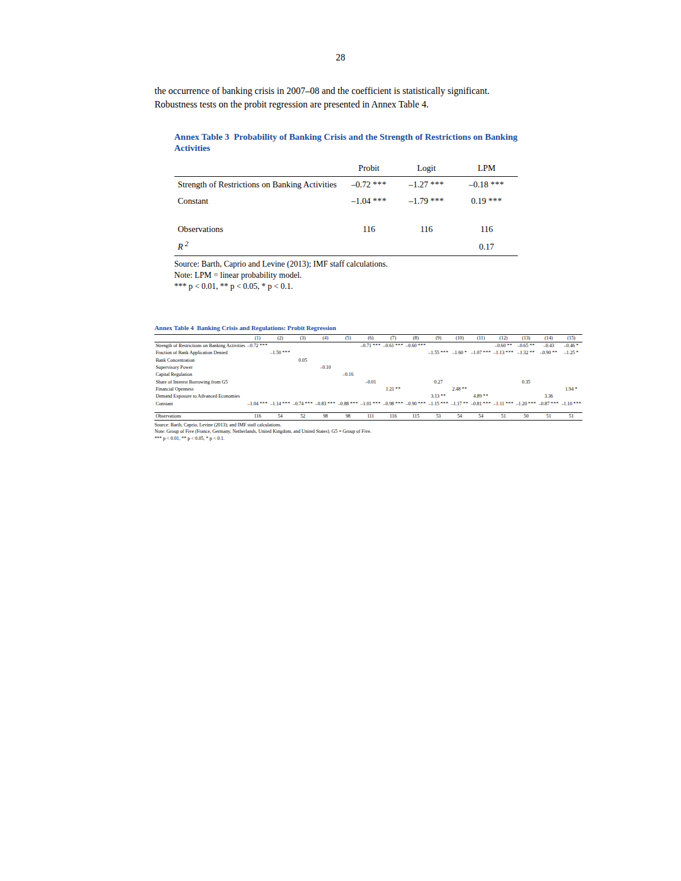28
the occurrence of banking crisis in 2007–08 and the coefficient is statistically significant. Robustness tests on the probit regression are presented in Annex Table 4.
Annex Table 3 Probability of Banking Crisis and the Strength of Restrictions on Banking Activities
| | Probit | Logit | LPM |
| --- | --- | --- | --- |
| Strength of Restrictions on Banking Activities | –0.72 *** | –1.27 *** | –0.18 *** |
| Constant | –1.04 *** | –1.79 *** | 0.19 *** |
| Observations | 116 | 116 | 116 |
| R 2 | | | 0.17 |
Source: Barth, Caprio and Levine (2013); IMF staff calculations.
Note: LPM = linear probability model.
*** p < 0.01, ** p < 0.05, * p < 0.1.
Annex Table 4 Banking Crisis and Regulations: Probit Regression
| | (1) | (2) | (3) | (4) | (5) | (6) | (7) | (8) | (9) | (10) | (11) | (12) | (13) | (14) | (15) |
| --- | --- | --- | --- | --- | --- | --- | --- | --- | --- | --- | --- | --- | --- | --- | --- |
| Strength of Restrictions on Banking Activities | –0.72 *** | | | | | –0.71 *** | –0.61 *** | –0.60 *** | | | | –0.60 ** | –0.65 ** | –0.43 | –0.46 * |
| Fraction of Bank Application Denied | | –1.50 *** | | | | | | | –1.55 *** | –1.60 * | –1.07 *** | –1.13 *** | –1.32 ** | –0.90 ** | –1.25 * |
| Bank Concentration | | | 0.05 | | | | | | | | | | | | |
| Supervisory Power | | | | –0.10 | | | | | | | | | | | |
| Capital Regulation | | | | | –0.16 | | | | | | | | | | |
| Share of Interest Borrowing from G5 | | | | | | –0.01 | | | 0.27 | | | | 0.35 | | |
| Financial Openness | | | | | | | 1.21 ** | | | 2.48 ** | | | | | 1.94 * |
| Demand Exposure to Advanced Economies | | | | | | | | | 3.13 ** | | 4.89 ** | | | 3.36 | |
| Constant | –1.04 *** | –1.14 *** | –0.74 *** | –0.83 *** | –0.88 *** | –1.01 *** | –0.98 *** | –0.90 *** | –1.15 *** | –1.17 ** | –0.81 *** | –1.11 *** | –1.20 *** | –0.87 *** | –1.10 *** |
| Observations | 116 | 54 | 52 | 98 | 98 | 111 | 116 | 115 | 53 | 54 | 54 | 51 | 50 | 51 | 51 |
Source: Barth, Caprio, Levine (2013); and IMF staff calculations.
Note: Group of Five (France, Germany, Netherlands, United Kingdom, and United States). G5 = Group of Five.
*** p < 0.01, ** p < 0.05, * p < 0.1.